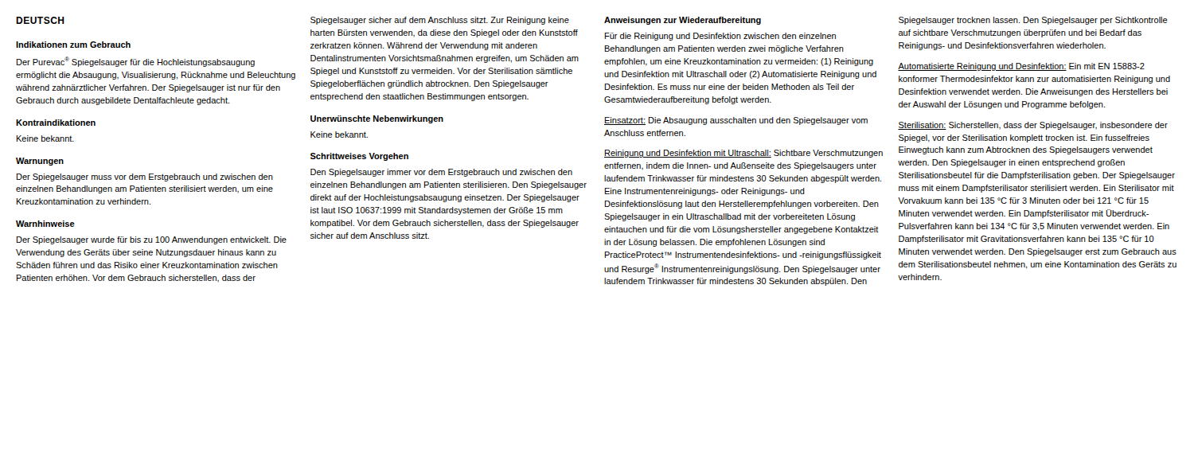DEUTSCH
Indikationen zum Gebrauch
Der Purevac® Spiegelsauger für die Hochleistungsabsaugung ermöglicht die Absaugung, Visualisierung, Rücknahme und Beleuchtung während zahnärztlicher Verfahren. Der Spiegelsauger ist nur für den Gebrauch durch ausgebildete Dentalfachleute gedacht.
Kontraindikationen
Keine bekannt.
Warnungen
Der Spiegelsauger muss vor dem Erstgebrauch und zwischen den einzelnen Behandlungen am Patienten sterilisiert werden, um eine Kreuzkontamination zu verhindern.
Warnhinweise
Der Spiegelsauger wurde für bis zu 100 Anwendungen entwickelt. Die Verwendung des Geräts über seine Nutzungsdauer hinaus kann zu Schäden führen und das Risiko einer Kreuzkontamination zwischen Patienten erhöhen. Vor dem Gebrauch sicherstellen, dass der Spiegelsauger sicher auf dem Anschluss sitzt. Zur Reinigung keine harten Bürsten verwenden, da diese den Spiegel oder den Kunststoff zerkratzen können. Während der Verwendung mit anderen Dentalinstrumenten Vorsichtsmaßnahmen ergreifen, um Schäden am Spiegel und Kunststoff zu vermeiden. Vor der Sterilisation sämtliche Spiegeloberflächen gründlich abtrocknen. Den Spiegelsauger entsprechend den staatlichen Bestimmungen entsorgen.
Unerwünschte Nebenwirkungen
Keine bekannt.
Schrittweises Vorgehen
Den Spiegelsauger immer vor dem Erstgebrauch und zwischen den einzelnen Behandlungen am Patienten sterilisieren. Den Spiegelsauger direkt auf der Hochleistungsabsaugung einsetzen. Der Spiegelsauger ist laut ISO 10637:1999 mit Standardsystemen der Größe 15 mm kompatibel. Vor dem Gebrauch sicherstellen, dass der Spiegelsauger sicher auf dem Anschluss sitzt.
Anweisungen zur Wiederaufbereitung
Für die Reinigung und Desinfektion zwischen den einzelnen Behandlungen am Patienten werden zwei mögliche Verfahren empfohlen, um eine Kreuzkontamination zu vermeiden: (1) Reinigung und Desinfektion mit Ultraschall oder (2) Automatisierte Reinigung und Desinfektion. Es muss nur eine der beiden Methoden als Teil der Gesamtwiederaufbereitung befolgt werden.
Einsatzort: Die Absaugung ausschalten und den Spiegelsauger vom Anschluss entfernen.
Reinigung und Desinfektion mit Ultraschall: Sichtbare Verschmutzungen entfernen, indem die Innen- und Außenseite des Spiegelsaugers unter laufendem Trinkwasser für mindestens 30 Sekunden abgespült werden. Eine Instrumentenreinigungs- oder Reinigungs- und Desinfektionslösung laut den Herstellerempfehlungen vorbereiten. Den Spiegelsauger in ein Ultraschallbad mit der vorbereiteten Lösung eintauchen und für die vom Lösungshersteller angegebene Kontaktzeit in der Lösung belassen. Die empfohlenen Lösungen sind PracticeProtect™ Instrumentendesinfektions- und -reinigungsflüssigkeit und Resurge® Instrumentenreinigungslösung. Den Spiegelsauger unter laufendem Trinkwasser für mindestens 30 Sekunden abspülen. Den Spiegelsauger trocknen lassen. Den Spiegelsauger per Sichtkontrolle auf sichtbare Verschmutzungen überprüfen und bei Bedarf das Reinigungs- und Desinfektionsverfahren wiederholen.
Automatisierte Reinigung und Desinfektion: Ein mit EN 15883-2 konformer Thermodesinfektor kann zur automatisierten Reinigung und Desinfektion verwendet werden. Die Anweisungen des Herstellers bei der Auswahl der Lösungen und Programme befolgen.
Sterilisation: Sicherstellen, dass der Spiegelsauger, insbesondere der Spiegel, vor der Sterilisation komplett trocken ist. Ein fusselfreies Einwegtuch kann zum Abtrocknen des Spiegelsaugers verwendet werden. Den Spiegelsauger in einen entsprechend großen Sterilisationsbeutel für die Dampfsterilisation geben. Der Spiegelsauger muss mit einem Dampfsterilisator sterilisiert werden. Ein Sterilisator mit Vorvakuum kann bei 135 °C für 3 Minuten oder bei 121 °C für 15 Minuten verwendet werden. Ein Dampfsterilisator mit Überdruck-Pulsverfahren kann bei 134 °C für 3,5 Minuten verwendet werden. Ein Dampfsterilisator mit Gravitationsverfahren kann bei 135 °C für 10 Minuten verwendet werden. Den Spiegelsauger erst zum Gebrauch aus dem Sterilisationsbeutel nehmen, um eine Kontamination des Geräts zu verhindern.